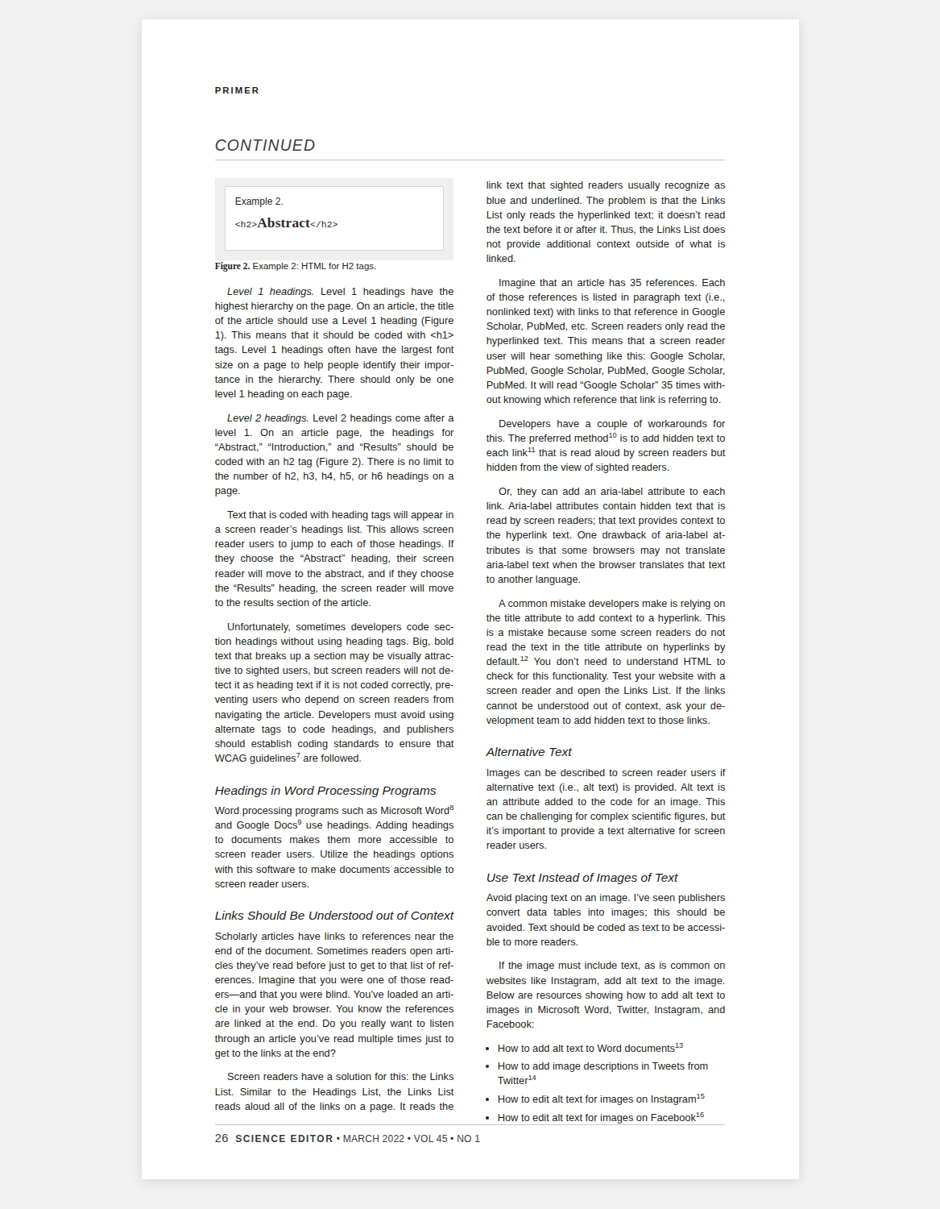PRIMER
CONTINUED
Example 2.
<h2>Abstract</h2>
Figure 2. Example 2: HTML for H2 tags.
Level 1 headings. Level 1 headings have the highest hierarchy on the page. On an article, the title of the article should use a Level 1 heading (Figure 1). This means that it should be coded with <h1> tags. Level 1 headings often have the largest font size on a page to help people identify their importance in the hierarchy. There should only be one level 1 heading on each page.
Level 2 headings. Level 2 headings come after a level 1. On an article page, the headings for “Abstract,” “Introduction,” and “Results” should be coded with an h2 tag (Figure 2). There is no limit to the number of h2, h3, h4, h5, or h6 headings on a page.
Text that is coded with heading tags will appear in a screen reader’s headings list. This allows screen reader users to jump to each of those headings. If they choose the “Abstract” heading, their screen reader will move to the abstract, and if they choose the “Results” heading, the screen reader will move to the results section of the article.
Unfortunately, sometimes developers code section headings without using heading tags. Big, bold text that breaks up a section may be visually attractive to sighted users, but screen readers will not detect it as heading text if it is not coded correctly, preventing users who depend on screen readers from navigating the article. Developers must avoid using alternate tags to code headings, and publishers should establish coding standards to ensure that WCAG guidelines7 are followed.
Headings in Word Processing Programs
Word processing programs such as Microsoft Word8 and Google Docs9 use headings. Adding headings to documents makes them more accessible to screen reader users. Utilize the headings options with this software to make documents accessible to screen reader users.
Links Should Be Understood out of Context
Scholarly articles have links to references near the end of the document. Sometimes readers open articles they’ve read before just to get to that list of references. Imagine that you were one of those readers—and that you were blind. You’ve loaded an article in your web browser. You know the references are linked at the end. Do you really want to listen through an article you’ve read multiple times just to get to the links at the end?
Screen readers have a solution for this: the Links List. Similar to the Headings List, the Links List reads aloud all of the links on a page. It reads the link text that sighted readers usually recognize as blue and underlined. The problem is that the Links List only reads the hyperlinked text; it doesn’t read the text before it or after it. Thus, the Links List does not provide additional context outside of what is linked.
Imagine that an article has 35 references. Each of those references is listed in paragraph text (i.e., nonlinked text) with links to that reference in Google Scholar, PubMed, etc. Screen readers only read the hyperlinked text. This means that a screen reader user will hear something like this: Google Scholar, PubMed, Google Scholar, PubMed, Google Scholar, PubMed. It will read “Google Scholar” 35 times without knowing which reference that link is referring to.
Developers have a couple of workarounds for this. The preferred method10 is to add hidden text to each link11 that is read aloud by screen readers but hidden from the view of sighted readers.
Or, they can add an aria-label attribute to each link. Aria-label attributes contain hidden text that is read by screen readers; that text provides context to the hyperlink text. One drawback of aria-label attributes is that some browsers may not translate aria-label text when the browser translates that text to another language.
A common mistake developers make is relying on the title attribute to add context to a hyperlink. This is a mistake because some screen readers do not read the text in the title attribute on hyperlinks by default.12 You don’t need to understand HTML to check for this functionality. Test your website with a screen reader and open the Links List. If the links cannot be understood out of context, ask your development team to add hidden text to those links.
Alternative Text
Images can be described to screen reader users if alternative text (i.e., alt text) is provided. Alt text is an attribute added to the code for an image. This can be challenging for complex scientific figures, but it’s important to provide a text alternative for screen reader users.
Use Text Instead of Images of Text
Avoid placing text on an image. I’ve seen publishers convert data tables into images; this should be avoided. Text should be coded as text to be accessible to more readers.
If the image must include text, as is common on websites like Instagram, add alt text to the image. Below are resources showing how to add alt text to images in Microsoft Word, Twitter, Instagram, and Facebook:
How to add alt text to Word documents13
How to add image descriptions in Tweets from Twitter14
How to edit alt text for images on Instagram15
How to edit alt text for images on Facebook16
26 SCIENCE EDITOR • MARCH 2022 • VOL 45 • NO 1